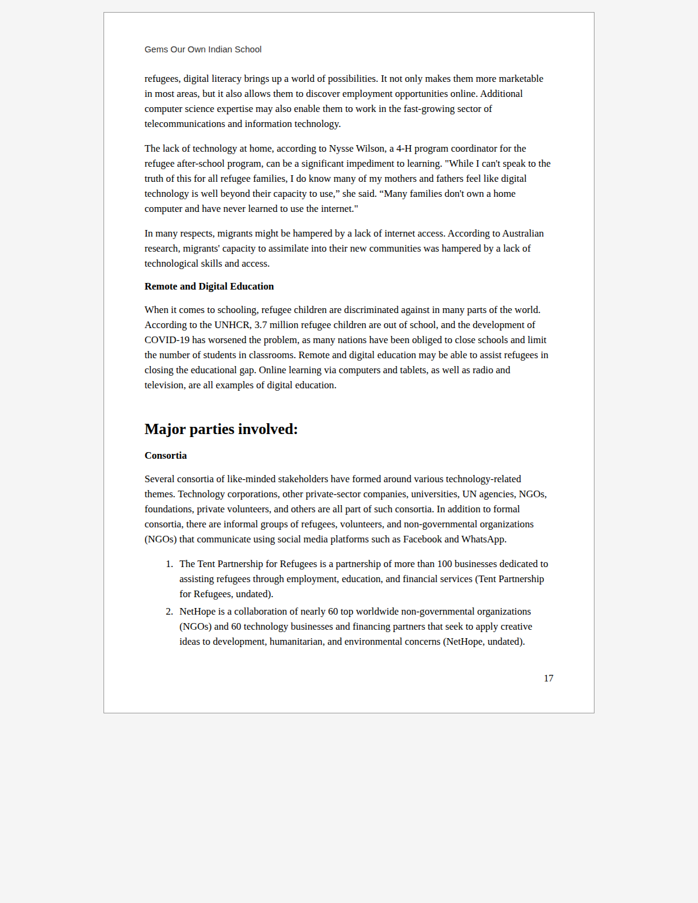Gems Our Own Indian School
refugees, digital literacy brings up a world of possibilities. It not only makes them more marketable in most areas, but it also allows them to discover employment opportunities online. Additional computer science expertise may also enable them to work in the fast-growing sector of telecommunications and information technology.
The lack of technology at home, according to Nysse Wilson, a 4-H program coordinator for the refugee after-school program, can be a significant impediment to learning. "While I can't speak to the truth of this for all refugee families, I do know many of my mothers and fathers feel like digital technology is well beyond their capacity to use,” she said. “Many families don't own a home computer and have never learned to use the internet."
In many respects, migrants might be hampered by a lack of internet access. According to Australian research, migrants' capacity to assimilate into their new communities was hampered by a lack of technological skills and access.
Remote and Digital Education
When it comes to schooling, refugee children are discriminated against in many parts of the world. According to the UNHCR, 3.7 million refugee children are out of school, and the development of COVID-19 has worsened the problem, as many nations have been obliged to close schools and limit the number of students in classrooms. Remote and digital education may be able to assist refugees in closing the educational gap. Online learning via computers and tablets, as well as radio and television, are all examples of digital education.
Major parties involved:
Consortia
Several consortia of like-minded stakeholders have formed around various technology-related themes. Technology corporations, other private-sector companies, universities, UN agencies, NGOs, foundations, private volunteers, and others are all part of such consortia. In addition to formal consortia, there are informal groups of refugees, volunteers, and non-governmental organizations (NGOs) that communicate using social media platforms such as Facebook and WhatsApp.
The Tent Partnership for Refugees is a partnership of more than 100 businesses dedicated to assisting refugees through employment, education, and financial services (Tent Partnership for Refugees, undated).
NetHope is a collaboration of nearly 60 top worldwide non-governmental organizations (NGOs) and 60 technology businesses and financing partners that seek to apply creative ideas to development, humanitarian, and environmental concerns (NetHope, undated).
17